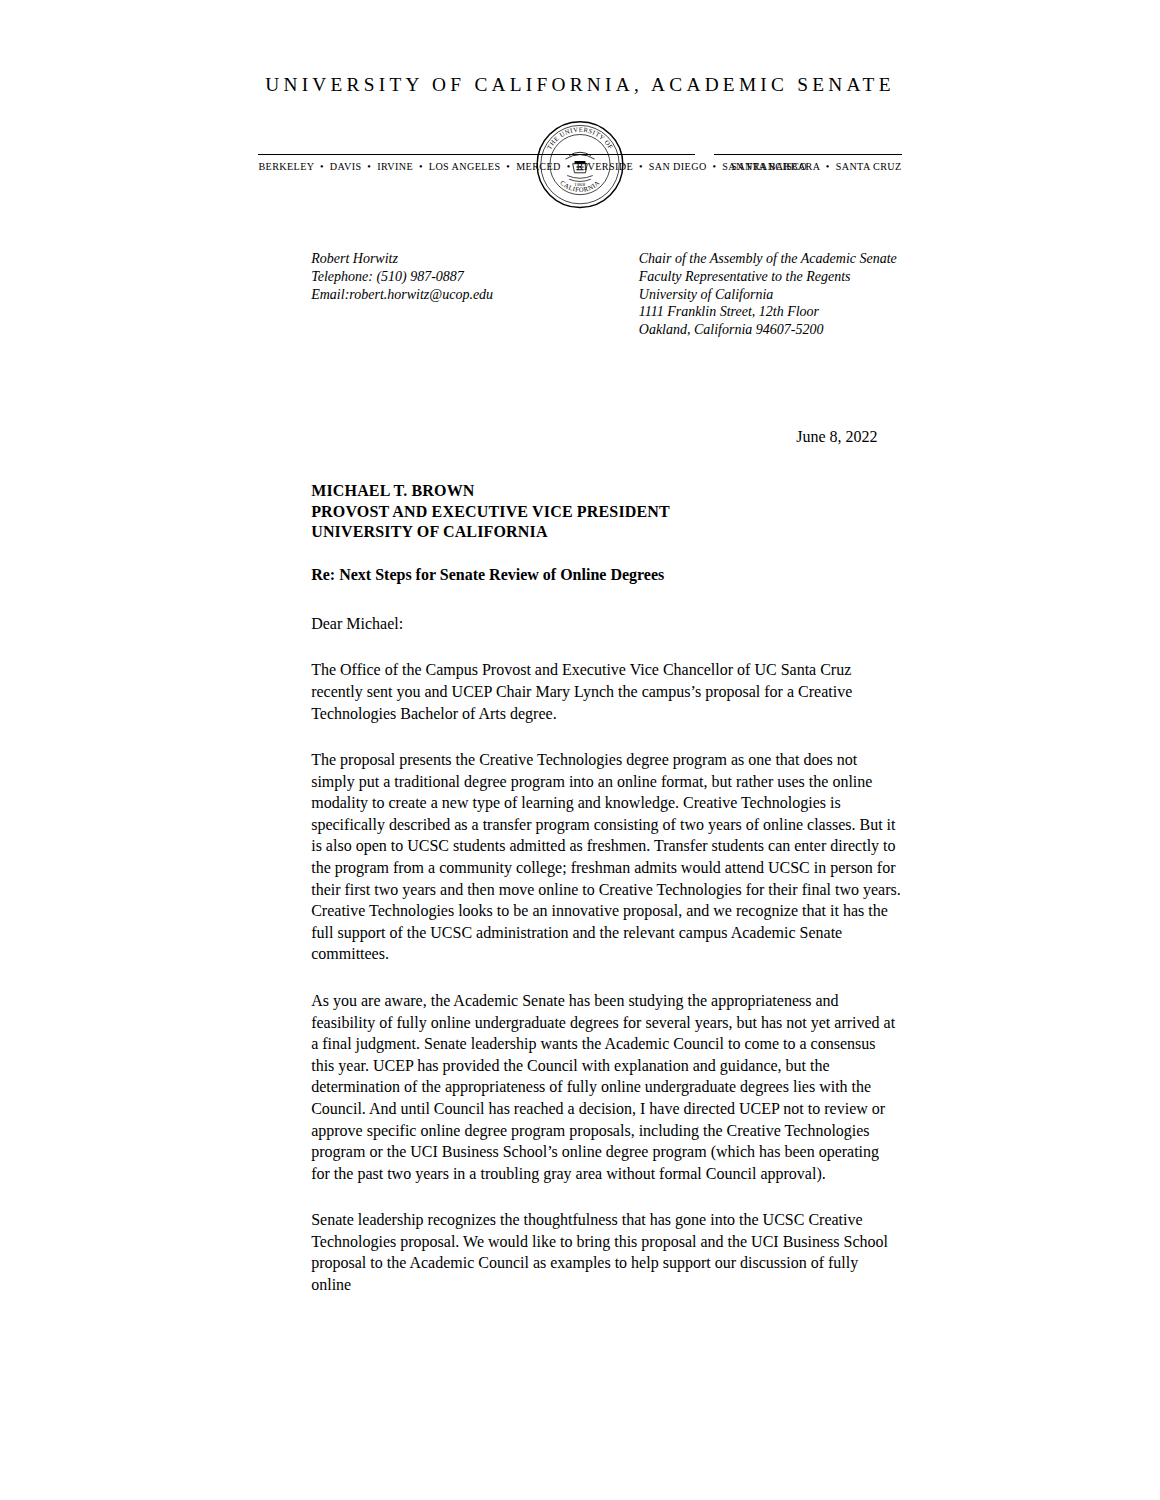UNIVERSITY OF CALIFORNIA, ACADEMIC SENATE
BERKELEY • DAVIS • IRVINE • LOS ANGELES • MERCED • RIVERSIDE • SAN DIEGO • SAN FRANCISCO
SANTA BARBARA • SANTA CRUZ
THE UNIVERSITY OF CALIFORNIA 1868
Robert Horwitz
Telephone: (510) 987-0887
Email:robert.horwitz@ucop.edu
Chair of the Assembly of the Academic Senate
Faculty Representative to the Regents
University of California
1111 Franklin Street, 12th Floor
Oakland, California 94607-5200
June 8, 2022
MICHAEL T. BROWN
PROVOST AND EXECUTIVE VICE PRESIDENT
UNIVERSITY OF CALIFORNIA
Re: Next Steps for Senate Review of Online Degrees
Dear Michael:
The Office of the Campus Provost and Executive Vice Chancellor of UC Santa Cruz recently sent you and UCEP Chair Mary Lynch the campus’s proposal for a Creative Technologies Bachelor of Arts degree.
The proposal presents the Creative Technologies degree program as one that does not simply put a traditional degree program into an online format, but rather uses the online modality to create a new type of learning and knowledge. Creative Technologies is specifically described as a transfer program consisting of two years of online classes. But it is also open to UCSC students admitted as freshmen. Transfer students can enter directly to the program from a community college; freshman admits would attend UCSC in person for their first two years and then move online to Creative Technologies for their final two years. Creative Technologies looks to be an innovative proposal, and we recognize that it has the full support of the UCSC administration and the relevant campus Academic Senate committees.
As you are aware, the Academic Senate has been studying the appropriateness and feasibility of fully online undergraduate degrees for several years, but has not yet arrived at a final judgment. Senate leadership wants the Academic Council to come to a consensus this year. UCEP has provided the Council with explanation and guidance, but the determination of the appropriateness of fully online undergraduate degrees lies with the Council. And until Council has reached a decision, I have directed UCEP not to review or approve specific online degree program proposals, including the Creative Technologies program or the UCI Business School’s online degree program (which has been operating for the past two years in a troubling gray area without formal Council approval).
Senate leadership recognizes the thoughtfulness that has gone into the UCSC Creative Technologies proposal. We would like to bring this proposal and the UCI Business School proposal to the Academic Council as examples to help support our discussion of fully online